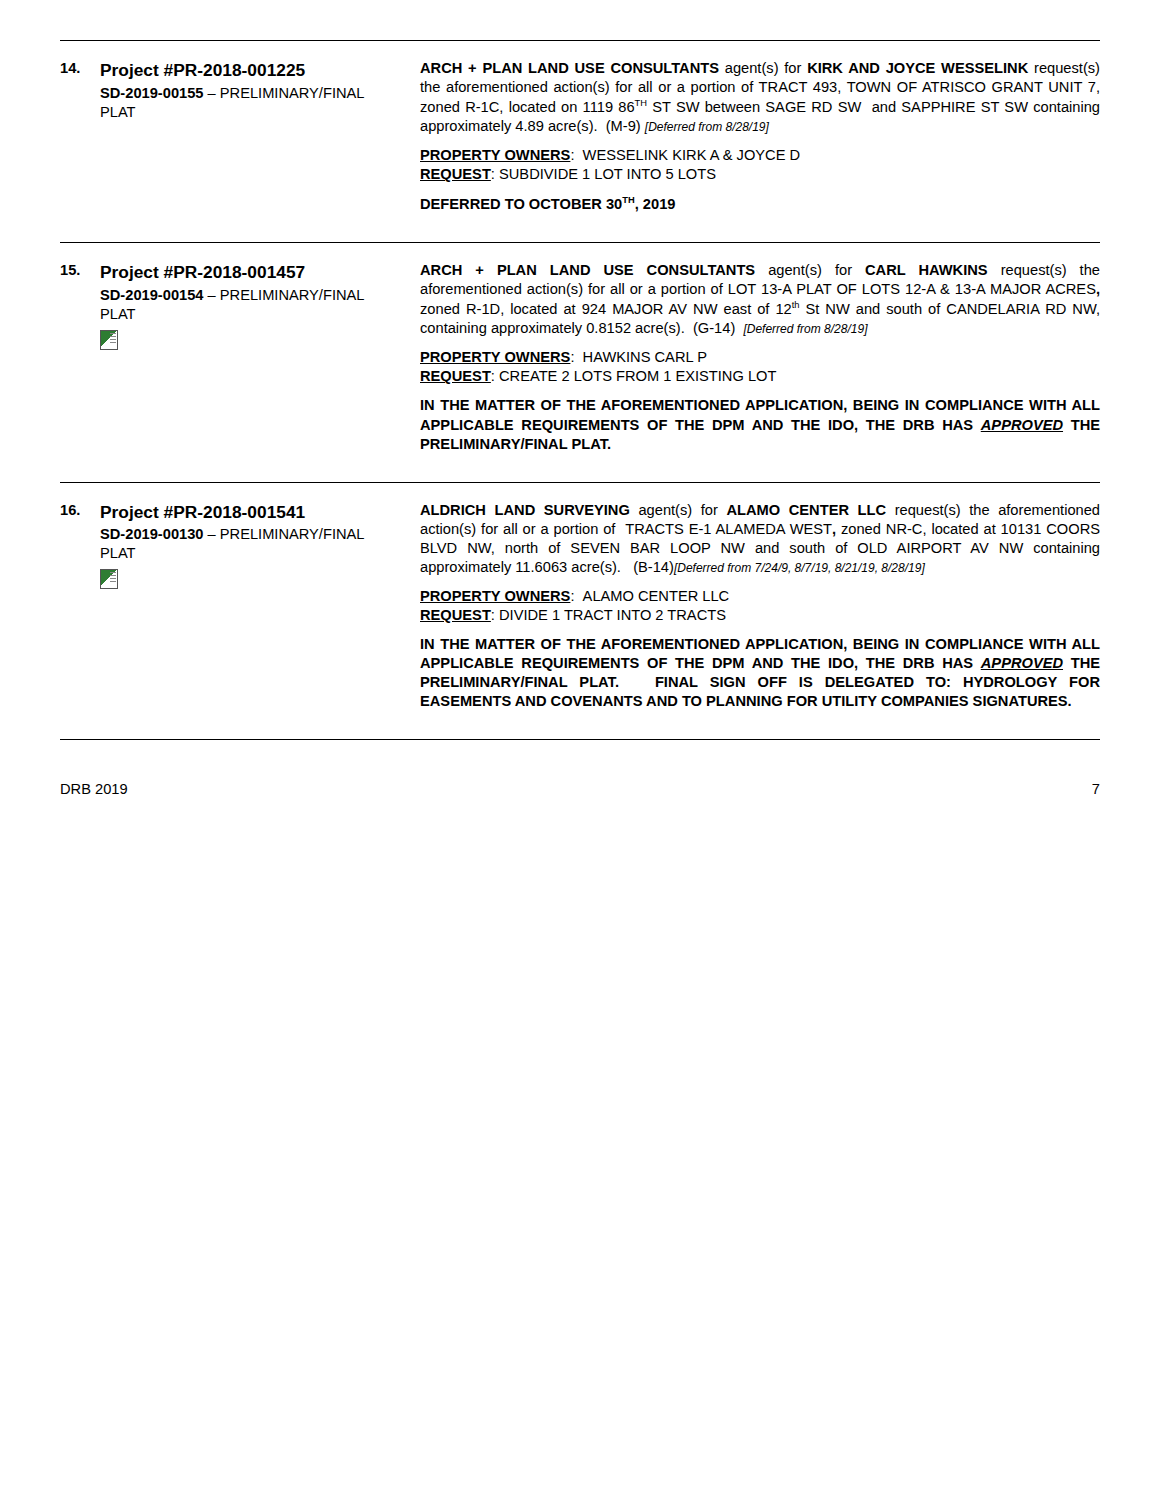14.
Project #PR-2018-001225
SD-2019-00155 – PRELIMINARY/FINAL PLAT
ARCH + PLAN LAND USE CONSULTANTS agent(s) for KIRK AND JOYCE WESSELINK request(s) the aforementioned action(s) for all or a portion of TRACT 493, TOWN OF ATRISCO GRANT UNIT 7, zoned R-1C, located on 1119 86TH ST SW between SAGE RD SW and SAPPHIRE ST SW containing approximately 4.89 acre(s). (M-9) [Deferred from 8/28/19]
PROPERTY OWNERS: WESSELINK KIRK A & JOYCE D
REQUEST: SUBDIVIDE 1 LOT INTO 5 LOTS
DEFERRED TO OCTOBER 30TH, 2019
15.
Project #PR-2018-001457
SD-2019-00154 – PRELIMINARY/FINAL PLAT
ARCH + PLAN LAND USE CONSULTANTS agent(s) for CARL HAWKINS request(s) the aforementioned action(s) for all or a portion of LOT 13-A PLAT OF LOTS 12-A & 13-A MAJOR ACRES, zoned R-1D, located at 924 MAJOR AV NW east of 12th St NW and south of CANDELARIA RD NW, containing approximately 0.8152 acre(s). (G-14) [Deferred from 8/28/19]
PROPERTY OWNERS: HAWKINS CARL P
REQUEST: CREATE 2 LOTS FROM 1 EXISTING LOT
IN THE MATTER OF THE AFOREMENTIONED APPLICATION, BEING IN COMPLIANCE WITH ALL APPLICABLE REQUIREMENTS OF THE DPM AND THE IDO, THE DRB HAS APPROVED THE PRELIMINARY/FINAL PLAT.
16.
Project #PR-2018-001541
SD-2019-00130 – PRELIMINARY/FINAL PLAT
ALDRICH LAND SURVEYING agent(s) for ALAMO CENTER LLC request(s) the aforementioned action(s) for all or a portion of TRACTS E-1 ALAMEDA WEST, zoned NR-C, located at 10131 COORS BLVD NW, north of SEVEN BAR LOOP NW and south of OLD AIRPORT AV NW containing approximately 11.6063 acre(s). (B-14)[Deferred from 7/24/9, 8/7/19, 8/21/19, 8/28/19]
PROPERTY OWNERS: ALAMO CENTER LLC
REQUEST: DIVIDE 1 TRACT INTO 2 TRACTS
IN THE MATTER OF THE AFOREMENTIONED APPLICATION, BEING IN COMPLIANCE WITH ALL APPLICABLE REQUIREMENTS OF THE DPM AND THE IDO, THE DRB HAS APPROVED THE PRELIMINARY/FINAL PLAT. FINAL SIGN OFF IS DELEGATED TO: HYDROLOGY FOR EASEMENTS AND COVENANTS AND TO PLANNING FOR UTILITY COMPANIES SIGNATURES.
DRB 2019
7